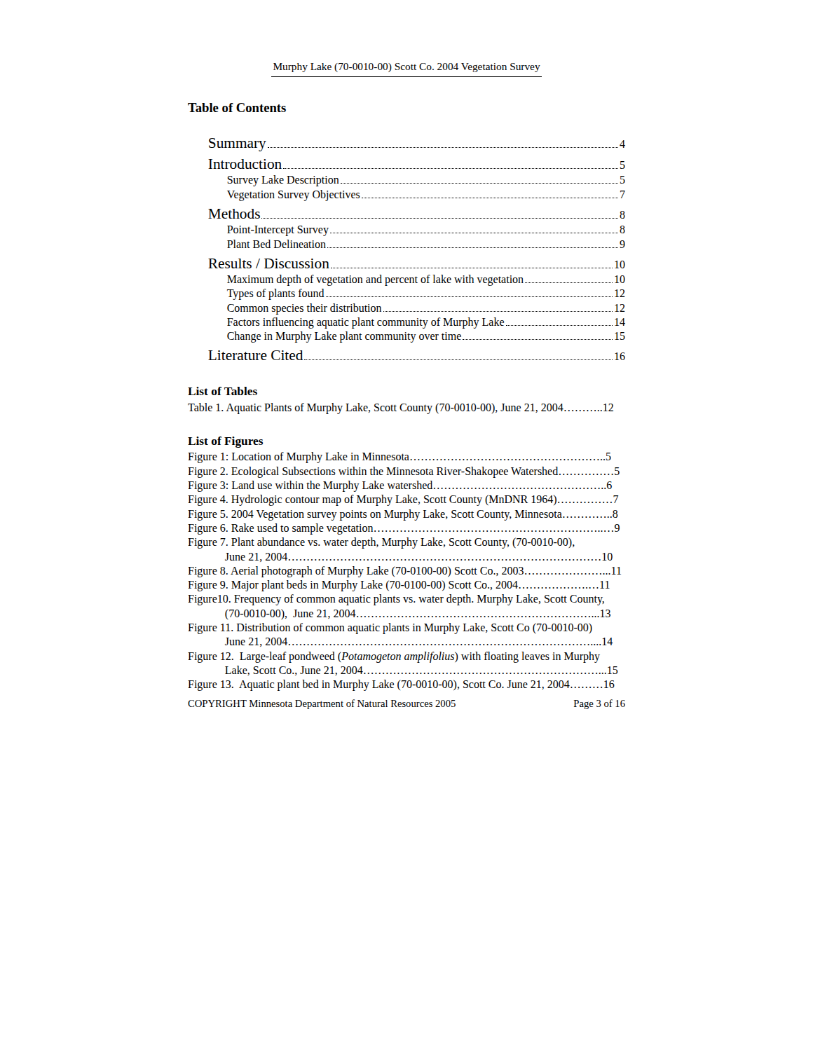Murphy Lake (70-0010-00) Scott Co. 2004 Vegetation Survey
Table of Contents
Summary 4
Introduction 5
Survey Lake Description 5
Vegetation Survey Objectives 7
Methods 8
Point-Intercept Survey 8
Plant Bed Delineation 9
Results / Discussion 10
Maximum depth of vegetation and percent of lake with vegetation 10
Types of plants found 12
Common species their distribution 12
Factors influencing aquatic plant community of Murphy Lake 14
Change in Murphy Lake plant community over time 15
Literature Cited 16
List of Tables
Table 1. Aquatic Plants of Murphy Lake, Scott County (70-0010-00), June 21, 2004………..12
List of Figures
Figure 1: Location of Murphy Lake in Minnesota……………………………………………..5
Figure 2. Ecological Subsections within the Minnesota River-Shakopee Watershed……………5
Figure 3: Land use within the Murphy Lake watershed………………………………………..6
Figure 4. Hydrologic contour map of Murphy Lake, Scott County (MnDNR 1964)……………7
Figure 5. 2004 Vegetation survey points on Murphy Lake, Scott County, Minnesota…………..8
Figure 6. Rake used to sample vegetation……………………………………………………..…9
Figure 7. Plant abundance vs. water depth, Murphy Lake, Scott County, (70-0010-00),
June 21, 2004…………………………………………………………………………10
Figure 8. Aerial photograph of Murphy Lake (70-0100-00) Scott Co., 2003…………………...11
Figure 9. Major plant beds in Murphy Lake (70-0100-00) Scott Co., 2004……………….…11
Figure10. Frequency of common aquatic plants vs. water depth. Murphy Lake, Scott County,
(70-0010-00), June 21, 2004………………………………………………………...13
Figure 11. Distribution of common aquatic plants in Murphy Lake, Scott Co (70-0010-00)
June 21, 2004………………………………………………………………………....14
Figure 12. Large-leaf pondweed (Potamogeton amplifolius) with floating leaves in Murphy
Lake, Scott Co., June 21, 2004………………………………………………………...15
Figure 13. Aquatic plant bed in Murphy Lake (70-0010-00), Scott Co. June 21, 2004………16
COPYRIGHT Minnesota Department of Natural Resources 2005 Page 3 of 16